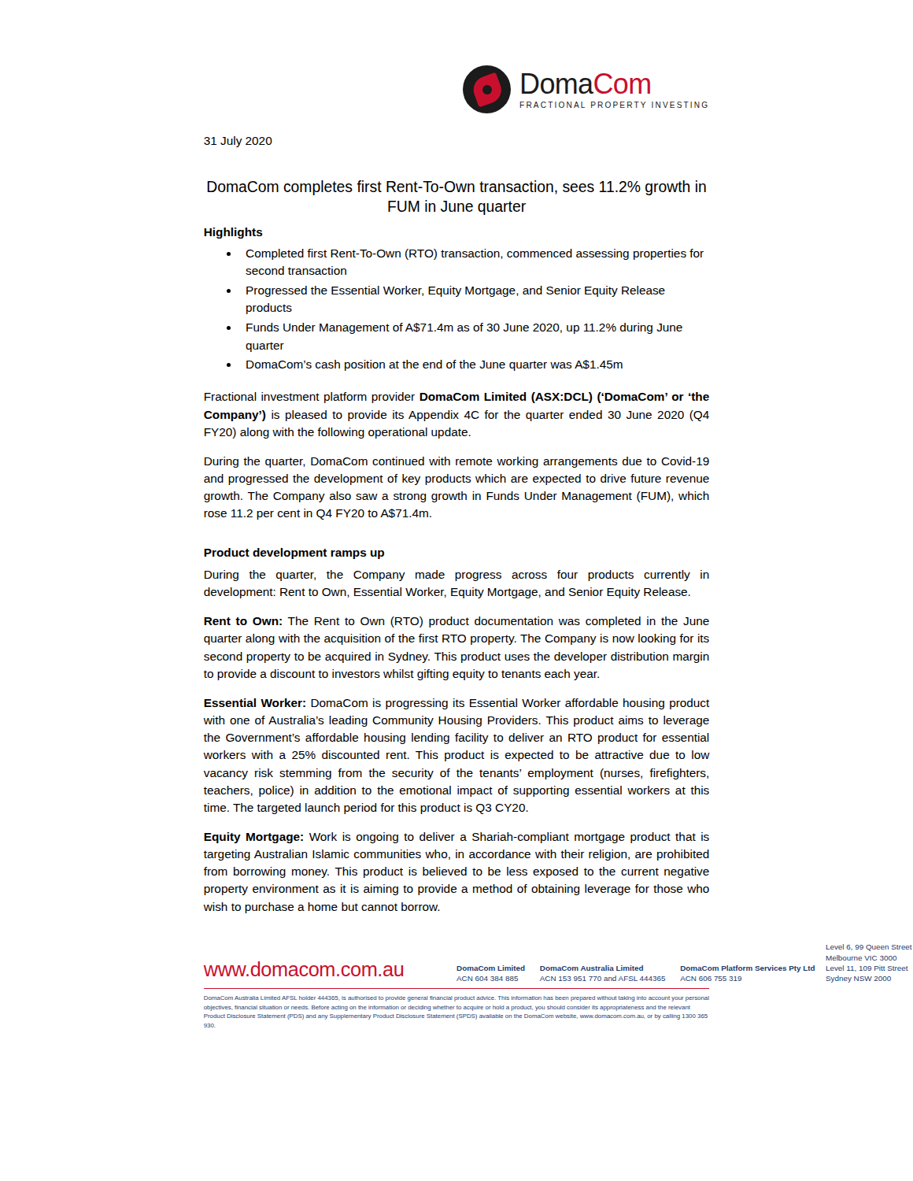DomaCom
FRACTIONAL PROPERTY INVESTING
31 July 2020
DomaCom completes first Rent-To-Own transaction, sees 11.2% growth in
FUM in June quarter
Highlights
Completed first Rent-To-Own (RTO) transaction, commenced assessing properties for second transaction
Progressed the Essential Worker, Equity Mortgage, and Senior Equity Release products
Funds Under Management of A$71.4m as of 30 June 2020, up 11.2% during June quarter
DomaCom’s cash position at the end of the June quarter was A$1.45m
Fractional investment platform provider DomaCom Limited (ASX:DCL) (‘DomaCom’ or ‘the Company’) is pleased to provide its Appendix 4C for the quarter ended 30 June 2020 (Q4 FY20) along with the following operational update.
During the quarter, DomaCom continued with remote working arrangements due to Covid-19 and progressed the development of key products which are expected to drive future revenue growth. The Company also saw a strong growth in Funds Under Management (FUM), which rose 11.2 per cent in Q4 FY20 to A$71.4m.
Product development ramps up
During the quarter, the Company made progress across four products currently in development: Rent to Own, Essential Worker, Equity Mortgage, and Senior Equity Release.
Rent to Own: The Rent to Own (RTO) product documentation was completed in the June quarter along with the acquisition of the first RTO property. The Company is now looking for its second property to be acquired in Sydney. This product uses the developer distribution margin to provide a discount to investors whilst gifting equity to tenants each year.
Essential Worker: DomaCom is progressing its Essential Worker affordable housing product with one of Australia’s leading Community Housing Providers. This product aims to leverage the Government’s affordable housing lending facility to deliver an RTO product for essential workers with a 25% discounted rent. This product is expected to be attractive due to low vacancy risk stemming from the security of the tenants’ employment (nurses, firefighters, teachers, police) in addition to the emotional impact of supporting essential workers at this time. The targeted launch period for this product is Q3 CY20.
Equity Mortgage: Work is ongoing to deliver a Shariah-compliant mortgage product that is targeting Australian Islamic communities who, in accordance with their religion, are prohibited from borrowing money. This product is believed to be less exposed to the current negative property environment as it is aiming to provide a method of obtaining leverage for those who wish to purchase a home but cannot borrow.
www.domacom.com.au
DomaCom Limited
ACN 604 384 885
DomaCom Australia Limited
ACN 153 951 770 and AFSL 444365
DomaCom Platform Services Pty Ltd
ACN 606 755 319
Level 6, 99 Queen Street
Melbourne VIC 3000
Level 11, 109 Pitt Street
Sydney NSW 2000
DomaCom Australia Limited AFSL holder 444365, is authorised to provide general financial product advice. This information has been prepared without taking into account your personal objectives, financial situation or needs. Before acting on the information or deciding whether to acquire or hold a product, you should consider its appropriateness and the relevant Product Disclosure Statement (PDS) and any Supplementary Product Disclosure Statement (SPDS) available on the DomaCom website, www.domacom.com.au, or by calling 1300 365 930.